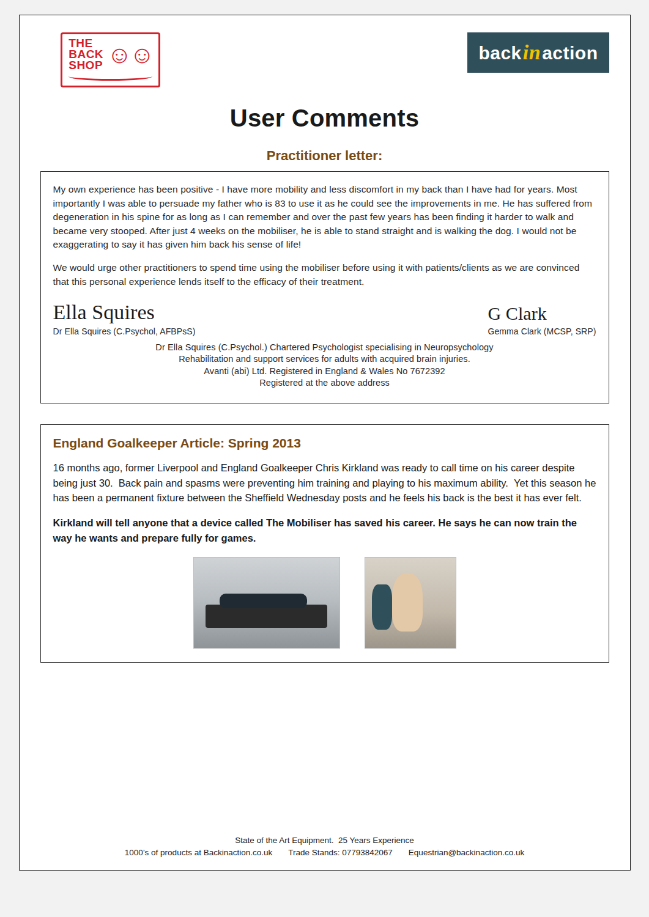THE
BACK
SHOP☺☺
backinaction
User Comments
Practitioner letter:
My own experience has been positive - I have more mobility and less discomfort in my back than I have had for years. Most importantly I was able to persuade my father who is 83 to use it as he could see the improvements in me. He has suffered from degeneration in his spine for as long as I can remember and over the past few years has been finding it harder to walk and became very stooped. After just 4 weeks on the mobiliser, he is able to stand straight and is walking the dog. I would not be exaggerating to say it has given him back his sense of life!
We would urge other practitioners to spend time using the mobiliser before using it with patients/clients as we are convinced that this personal experience lends itself to the efficacy of their treatment.
Ella Squires
Dr Ella Squires (C.Psychol, AFBPsS)
G Clark
Gemma Clark (MCSP, SRP)
Dr Ella Squires (C.Psychol.) Chartered Psychologist specialising in Neuropsychology
Rehabilitation and support services for adults with acquired brain injuries.
Avanti (abi) Ltd. Registered in England & Wales No 7672392
Registered at the above address
England Goalkeeper Article: Spring 2013
16 months ago, former Liverpool and England Goalkeeper Chris Kirkland was ready to call time on his career despite being just 30. Back pain and spasms were preventing him training and playing to his maximum ability. Yet this season he has been a permanent fixture between the Sheffield Wednesday posts and he feels his back is the best it has ever felt.
Kirkland will tell anyone that a device called The Mobiliser has saved his career. He says he can now train the way he wants and prepare fully for games.
State of the Art Equipment. 25 Years Experience
1000’s of products at Backinaction.co.uk Trade Stands: 07793842067 Equestrian@backinaction.co.uk